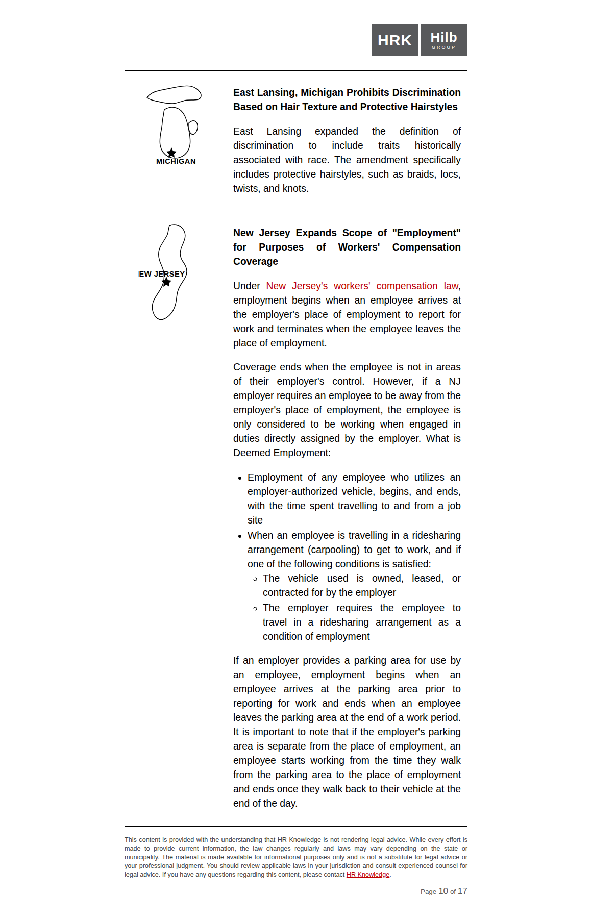HRK
Hilb GROUP
| MICHIGAN | East Lansing, Michigan Prohibits Discrimination Based on Hair Texture and Protective Hairstyles East Lansing expanded the definition of discrimination to include traits historically associated with race. The amendment specifically includes protective hairstyles, such as braids, locs, twists, and knots. |
| NEW JERSEY | New Jersey Expands Scope of "Employment" for Purposes of Workers' Compensation Coverage Under New Jersey's workers' compensation law , employment begins when an employee arrives at the employer's place of employment to report for work and terminates when the employee leaves the place of employment. Coverage ends when the employee is not in areas of their employer's control. However, if a NJ employer requires an employee to be away from the employer's place of employment, the employee is only considered to be working when engaged in duties directly assigned by the employer. What is Deemed Employment: Employment of any employee who utilizes an employer-authorized vehicle, begins, and ends, with the time spent travelling to and from a job site When an employee is travelling in a ridesharing arrangement (carpooling) to get to work, and if one of the following conditions is satisfied: The vehicle used is owned, leased, or contracted for by the employer The employer requires the employee to travel in a ridesharing arrangement as a condition of employment If an employer provides a parking area for use by an employee, employment begins when an employee arrives at the parking area prior to reporting for work and ends when an employee leaves the parking area at the end of a work period. It is important to note that if the employer's parking area is separate from the place of employment, an employee starts working from the time they walk from the parking area to the place of employment and ends once they walk back to their vehicle at the end of the day. |
This content is provided with the understanding that HR Knowledge is not rendering legal advice. While every effort is made to provide current information, the law changes regularly and laws may vary depending on the state or municipality. The material is made available for informational purposes only and is not a substitute for legal advice or your professional judgment. You should review applicable laws in your jurisdiction and consult experienced counsel for legal advice. If you have any questions regarding this content, please contact HR Knowledge.
Page 10 of 17